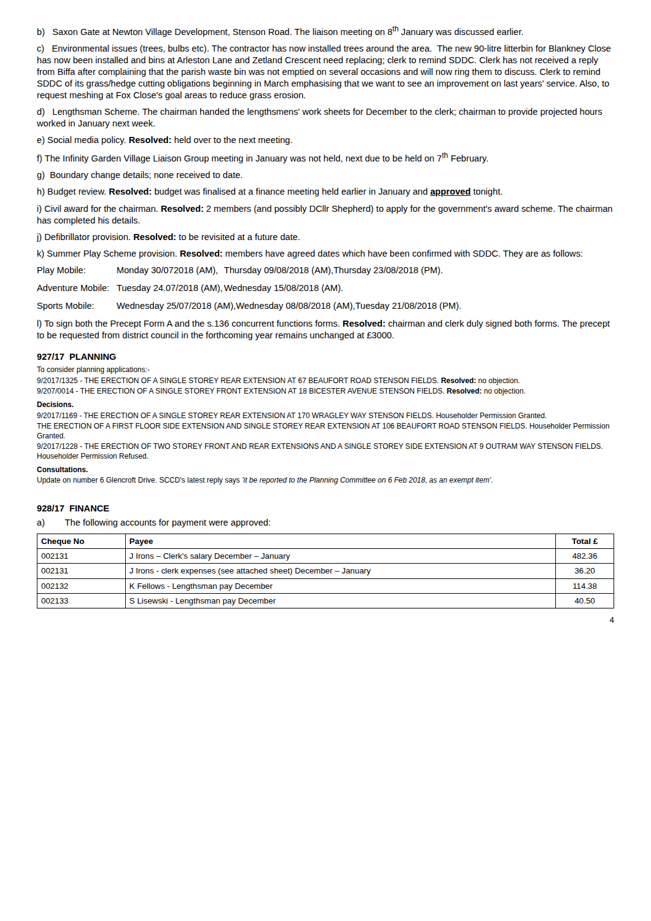b) Saxon Gate at Newton Village Development, Stenson Road. The liaison meeting on 8th January was discussed earlier.
c) Environmental issues (trees, bulbs etc). The contractor has now installed trees around the area. The new 90-litre litterbin for Blankney Close has now been installed and bins at Arleston Lane and Zetland Crescent need replacing; clerk to remind SDDC. Clerk has not received a reply from Biffa after complaining that the parish waste bin was not emptied on several occasions and will now ring them to discuss. Clerk to remind SDDC of its grass/hedge cutting obligations beginning in March emphasising that we want to see an improvement on last years' service. Also, to request meshing at Fox Close's goal areas to reduce grass erosion.
d) Lengthsman Scheme. The chairman handed the lengthsmens' work sheets for December to the clerk; chairman to provide projected hours worked in January next week.
e) Social media policy. Resolved: held over to the next meeting.
f) The Infinity Garden Village Liaison Group meeting in January was not held, next due to be held on 7th February.
g) Boundary change details; none received to date.
h) Budget review. Resolved: budget was finalised at a finance meeting held earlier in January and approved tonight.
i) Civil award for the chairman. Resolved: 2 members (and possibly DCllr Shepherd) to apply for the government's award scheme. The chairman has completed his details.
j) Defibrillator provision. Resolved: to be revisited at a future date.
k) Summer Play Scheme provision. Resolved: members have agreed dates which have been confirmed with SDDC. They are as follows:
Play Mobile: Monday 30/072018 (AM), Thursday 09/08/2018 (AM), Thursday 23/08/2018 (PM).
Adventure Mobile: Tuesday 24.07/2018 (AM), Wednesday 15/08/2018 (AM).
Sports Mobile: Wednesday 25/07/2018 (AM), Wednesday 08/08/2018 (AM), Tuesday 21/08/2018 (PM).
l) To sign both the Precept Form A and the s.136 concurrent functions forms. Resolved: chairman and clerk duly signed both forms. The precept to be requested from district council in the forthcoming year remains unchanged at £3000.
927/17 PLANNING
To consider planning applications:-
9/2017/1325 - THE ERECTION OF A SINGLE STOREY REAR EXTENSION AT 67 BEAUFORT ROAD STENSON FIELDS. Resolved: no objection.
9/207/0014 - THE ERECTION OF A SINGLE STOREY FRONT EXTENSION AT 18 BICESTER AVENUE STENSON FIELDS. Resolved: no objection.
Decisions.
9/2017/1169 - THE ERECTION OF A SINGLE STOREY REAR EXTENSION AT 170 WRAGLEY WAY STENSON FIELDS. Householder Permission Granted.
THE ERECTION OF A FIRST FLOOR SIDE EXTENSION AND SINGLE STOREY REAR EXTENSION AT 106 BEAUFORT ROAD STENSON FIELDS. Householder Permission Granted.
9/2017/1228 - THE ERECTION OF TWO STOREY FRONT AND REAR EXTENSIONS AND A SINGLE STOREY SIDE EXTENSION AT 9 OUTRAM WAY STENSON FIELDS. Householder Permission Refused.
Consultations.
Update on number 6 Glencroft Drive. SCCD's latest reply says 'it be reported to the Planning Committee on 6 Feb 2018, as an exempt item'.
928/17 FINANCE
a) The following accounts for payment were approved:
| Cheque No | Payee | Total £ |
| --- | --- | --- |
| 002131 | J Irons – Clerk's salary December – January | 482.36 |
| 002131 | J Irons - clerk expenses (see attached sheet) December – January | 36.20 |
| 002132 | K Fellows - Lengthsman pay December | 114.38 |
| 002133 | S Lisewski - Lengthsman pay December | 40.50 |
4